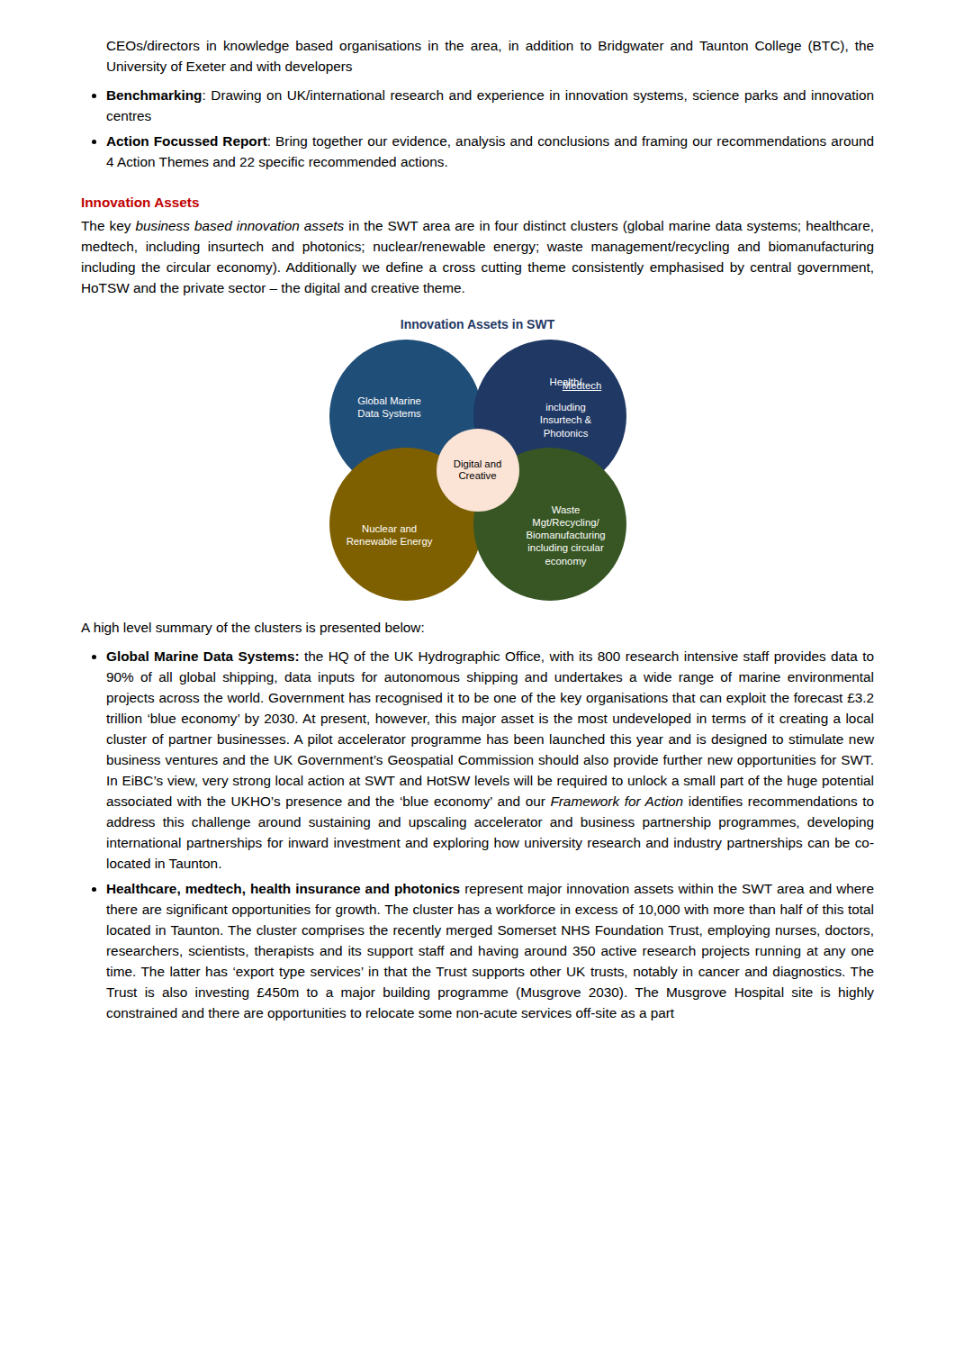CEOs/directors in knowledge based organisations in the area, in addition to Bridgwater and Taunton College (BTC), the University of Exeter and with developers
Benchmarking: Drawing on UK/international research and experience in innovation systems, science parks and innovation centres
Action Focussed Report: Bring together our evidence, analysis and conclusions and framing our recommendations around 4 Action Themes and 22 specific recommended actions.
Innovation Assets
The key business based innovation assets in the SWT area are in four distinct clusters (global marine data systems; healthcare, medtech, including insurtech and photonics; nuclear/renewable energy; waste management/recycling and biomanufacturing including the circular economy). Additionally we define a cross cutting theme consistently emphasised by central government, HoTSW and the private sector – the digital and creative theme.
Innovation Assets in SWT
Global Marine
Data Systems
Health/
Medtech including
Insurtech & Photonics
Nuclear and
Renewable Energy
Waste
Mgt/Recycling/
Biomanufacturing
including circular
economy
Digital and
Creative
A high level summary of the clusters is presented below:
Global Marine Data Systems: the HQ of the UK Hydrographic Office, with its 800 research intensive staff provides data to 90% of all global shipping, data inputs for autonomous shipping and undertakes a wide range of marine environmental projects across the world. Government has recognised it to be one of the key organisations that can exploit the forecast £3.2 trillion ‘blue economy’ by 2030. At present, however, this major asset is the most undeveloped in terms of it creating a local cluster of partner businesses. A pilot accelerator programme has been launched this year and is designed to stimulate new business ventures and the UK Government’s Geospatial Commission should also provide further new opportunities for SWT. In EiBC’s view, very strong local action at SWT and HotSW levels will be required to unlock a small part of the huge potential associated with the UKHO’s presence and the ‘blue economy’ and our Framework for Action identifies recommendations to address this challenge around sustaining and upscaling accelerator and business partnership programmes, developing international partnerships for inward investment and exploring how university research and industry partnerships can be co-located in Taunton.
Healthcare, medtech, health insurance and photonics represent major innovation assets within the SWT area and where there are significant opportunities for growth. The cluster has a workforce in excess of 10,000 with more than half of this total located in Taunton. The cluster comprises the recently merged Somerset NHS Foundation Trust, employing nurses, doctors, researchers, scientists, therapists and its support staff and having around 350 active research projects running at any one time. The latter has ‘export type services’ in that the Trust supports other UK trusts, notably in cancer and diagnostics. The Trust is also investing £450m to a major building programme (Musgrove 2030). The Musgrove Hospital site is highly constrained and there are opportunities to relocate some non-acute services off-site as a part